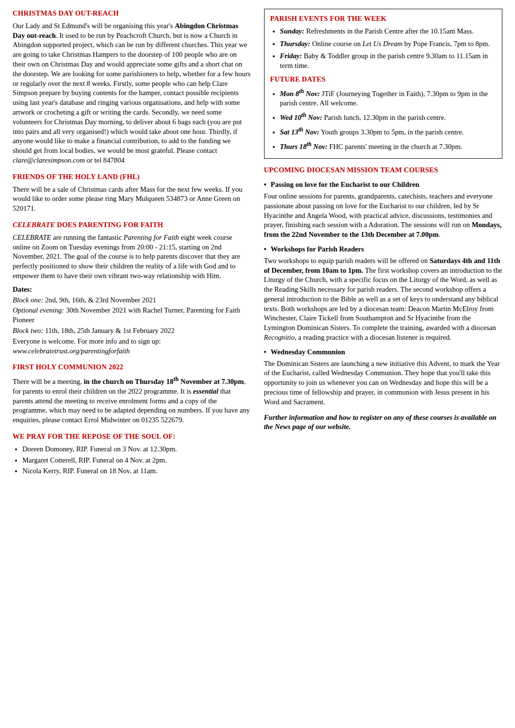Christmas Day Out-Reach
Our Lady and St Edmund's will be organising this year's Abingdon Christmas Day out-reach. It used to be run by Peachcroft Church, but is now a Church in Abingdon supported project, which can be run by different churches. This year we are going to take Christmas Hampers to the doorstep of 100 people who are on their own on Christmas Day and would appreciate some gifts and a short chat on the doorstep. We are looking for some parishioners to help, whether for a few hours or regularly over the next 8 weeks. Firstly, some people who can help Clare Simpson prepare by buying contents for the hamper, contact possible recipients using last year's database and ringing various organisations, and help with some artwork or crocheting a gift or writing the cards. Secondly, we need some volunteers for Christmas Day morning, to deliver about 6 bags each (you are put into pairs and all very organised!) which would take about one hour. Thirdly, if anyone would like to make a financial contribution, to add to the funding we should get from local bodies, we would be most grateful. Please contact clare@claresimpson.com or tel 847804
Friends of the Holy Land (FHL)
There will be a sale of Christmas cards after Mass for the next few weeks. If you would like to order some please ring Mary Mulqueen 534873 or Anne Green on 520171.
Celebrate does Parenting for Faith
CELEBRATE are running the fantastic Parenting for Faith eight week course online on Zoom on Tuesday evenings from 20:00 - 21:15, starting on 2nd November, 2021. The goal of the course is to help parents discover that they are perfectly positioned to show their children the reality of a life with God and to empower them to have their own vibrant two-way relationship with Him.
Dates:
Block one: 2nd, 9th, 16th, & 23rd November 2021
Optional evening: 30th November 2021 with Rachel Turner, Parenting for Faith Pioneer
Block two: 11th, 18th, 25th January & 1st February 2022
Everyone is welcome. For more info and to sign up: www.celebratetrust.org/parentingforfaith
First Holy Communion 2022
There will be a meeting, in the church on Thursday 18th November at 7.30pm, for parents to enrol their children on the 2022 programme. It is essential that parents attend the meeting to receive enrolment forms and a copy of the programme, which may need to be adapted depending on numbers. If you have any enquiries, please contact Errol Midwinter on 01235 522679.
We pray for the repose of the soul of:
Doreen Domoney, RIP. Funeral on 3 Nov. at 12.30pm.
Margaret Cotterell, RIP. Funeral on 4 Nov. at 2pm.
Nicola Kerry, RIP. Funeral on 18 Nov. at 11am.
Parish Events for the Week
Sunday: Refreshments in the Parish Centre after the 10.15am Mass.
Thursday: Online course on Let Us Dream by Pope Francis, 7pm to 8pm.
Friday: Baby & Toddler group in the parish centre 9.30am to 11.15am in term time.
Future Dates
Mon 8th Nov: JTiF (Journeying Together in Faith), 7.30pm to 9pm in the parish centre. All welcome.
Wed 10th Nov: Parish lunch, 12.30pm in the parish centre.
Sat 13th Nov: Youth groups 3.30pm to 5pm, in the parish centre.
Thurs 18th Nov: FHC parents' meeting in the church at 7.30pm.
Upcoming Diocesan Mission Team Courses
Passing on love for the Eucharist to our Children
Four online sessions for parents, grandparents, catechists, teachers and everyone passionate about passing on love for the Eucharist to our children, led by Sr Hyacinthe and Angela Wood, with practical advice, discussions, testimonies and prayer, finishing each session with a Adoration. The sessions will run on Mondays, from the 22nd November to the 13th December at 7.00pm.
Workshops for Parish Readers
Two workshops to equip parish readers will be offered on Saturdays 4th and 11th of December, from 10am to 1pm. The first workshop covers an introduction to the Liturgy of the Church, with a specific focus on the Liturgy of the Word, as well as the Reading Skills necessary for parish readers. The second workshop offers a general introduction to the Bible as well as a set of keys to understand any biblical texts. Both workshops are led by a diocesan team: Deacon Martin McElroy from Winchester, Claire Tickell from Southampton and Sr Hyacinthe from the Lymington Dominican Sisters. To complete the training, awarded with a diocesan Recognitio, a reading practice with a diocesan listener is required.
Wednesday Communion
The Dominican Sisters are launching a new initiative this Advent, to mark the Year of the Eucharist, called Wednesday Communion. They hope that you'll take this opportunity to join us whenever you can on Wednesday and hope this will be a precious time of fellowship and prayer, in communion with Jesus present in his Word and Sacrament.
Further information and how to register on any of these courses is available on the News page of our website.